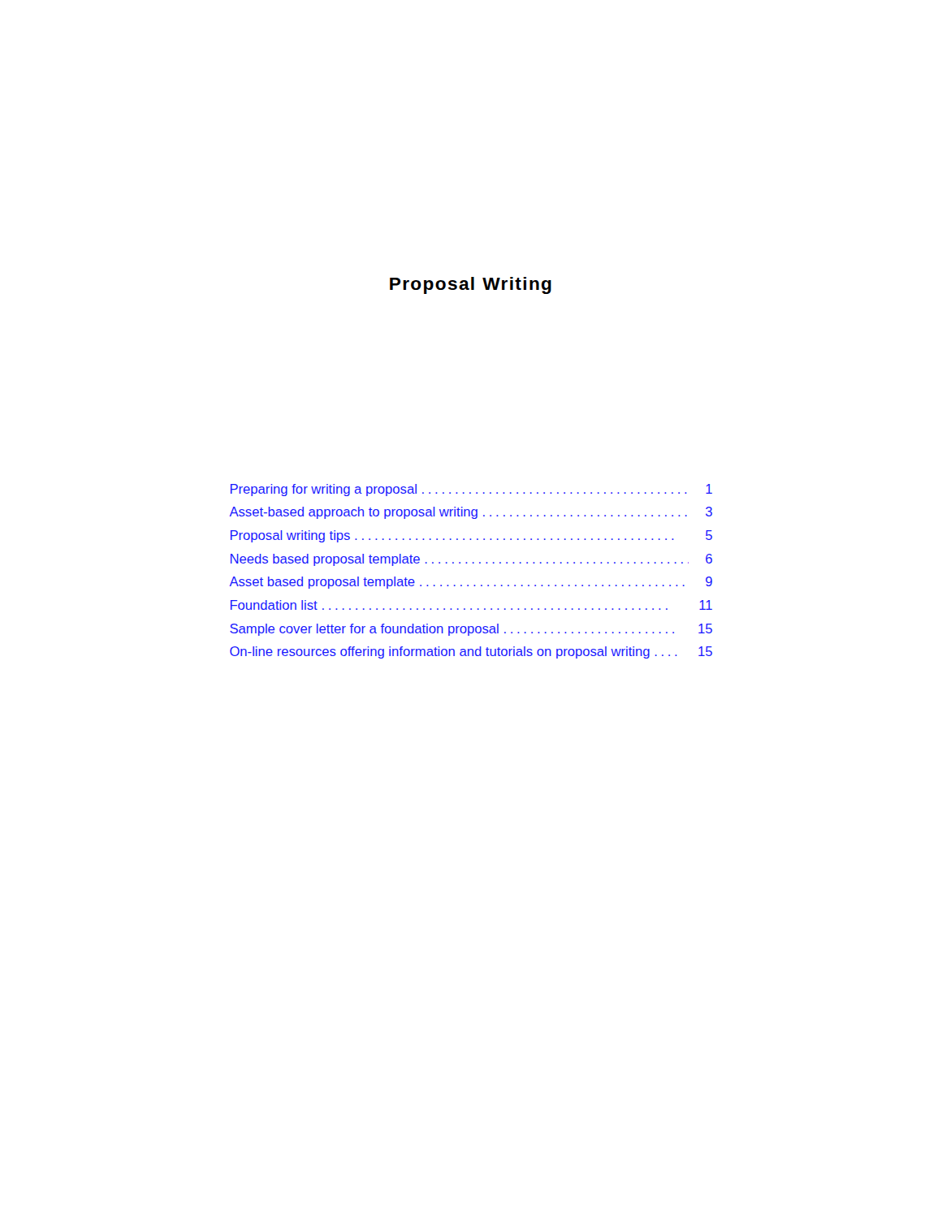Proposal Writing
Preparing for writing a proposal ........................................... 1
Asset-based approach to proposal writing ................................ 3
Proposal writing tips ................................................ 5
Needs based proposal template .......................................... 6
Asset based proposal template .......................................... 9
Foundation list .................................................... 11
Sample cover letter for a foundation proposal .......................... 15
On-line resources offering information and tutorials on proposal writing ....... 15